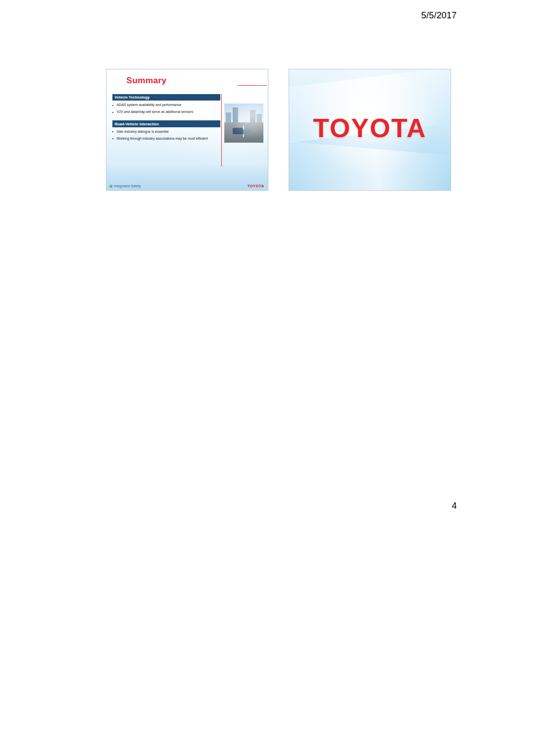5/5/2017
Summary
Vehicle Technology
ADAS system availability and performance
V2X and data/map will serve as additional sensors
Road-Vehicle Interaction
Inter-industry dialogue is essential
Working through industry associations may be most efficient
Integrated Safety
TOYOTA
TOYOTA
4